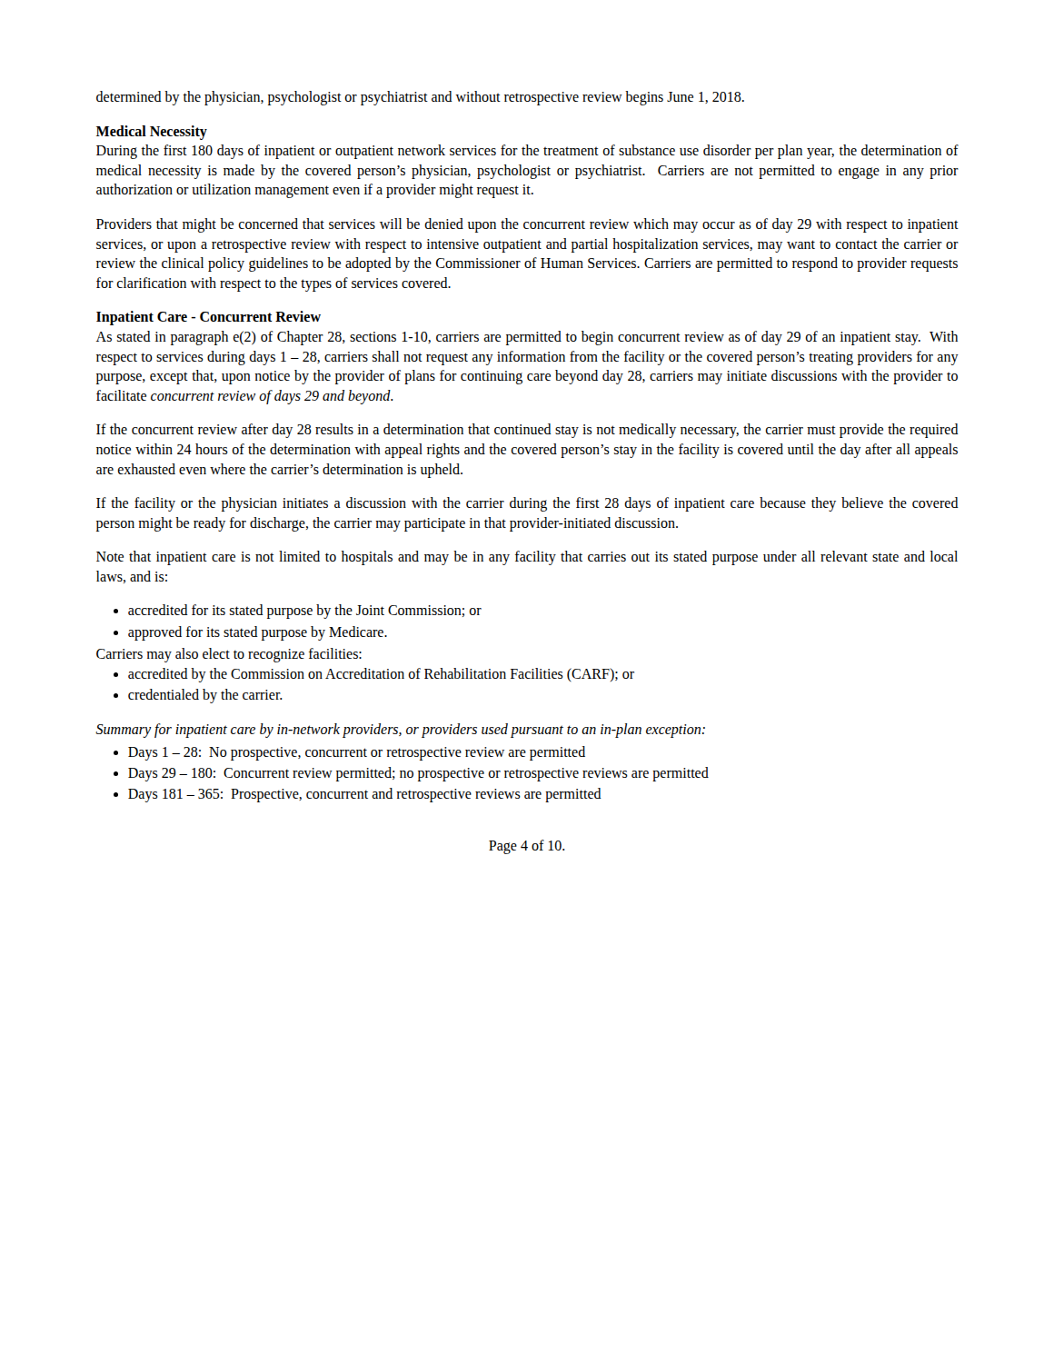determined by the physician, psychologist or psychiatrist and without retrospective review begins June 1, 2018.
Medical Necessity
During the first 180 days of inpatient or outpatient network services for the treatment of substance use disorder per plan year, the determination of medical necessity is made by the covered person’s physician, psychologist or psychiatrist. Carriers are not permitted to engage in any prior authorization or utilization management even if a provider might request it.
Providers that might be concerned that services will be denied upon the concurrent review which may occur as of day 29 with respect to inpatient services, or upon a retrospective review with respect to intensive outpatient and partial hospitalization services, may want to contact the carrier or review the clinical policy guidelines to be adopted by the Commissioner of Human Services. Carriers are permitted to respond to provider requests for clarification with respect to the types of services covered.
Inpatient Care - Concurrent Review
As stated in paragraph e(2) of Chapter 28, sections 1-10, carriers are permitted to begin concurrent review as of day 29 of an inpatient stay. With respect to services during days 1 – 28, carriers shall not request any information from the facility or the covered person’s treating providers for any purpose, except that, upon notice by the provider of plans for continuing care beyond day 28, carriers may initiate discussions with the provider to facilitate concurrent review of days 29 and beyond.
If the concurrent review after day 28 results in a determination that continued stay is not medically necessary, the carrier must provide the required notice within 24 hours of the determination with appeal rights and the covered person’s stay in the facility is covered until the day after all appeals are exhausted even where the carrier’s determination is upheld.
If the facility or the physician initiates a discussion with the carrier during the first 28 days of inpatient care because they believe the covered person might be ready for discharge, the carrier may participate in that provider-initiated discussion.
Note that inpatient care is not limited to hospitals and may be in any facility that carries out its stated purpose under all relevant state and local laws, and is:
accredited for its stated purpose by the Joint Commission; or
approved for its stated purpose by Medicare.
Carriers may also elect to recognize facilities:
accredited by the Commission on Accreditation of Rehabilitation Facilities (CARF); or
credentialed by the carrier.
Summary for inpatient care by in-network providers, or providers used pursuant to an in-plan exception:
Days 1 – 28: No prospective, concurrent or retrospective review are permitted
Days 29 – 180: Concurrent review permitted; no prospective or retrospective reviews are permitted
Days 181 – 365: Prospective, concurrent and retrospective reviews are permitted
Page 4 of 10.